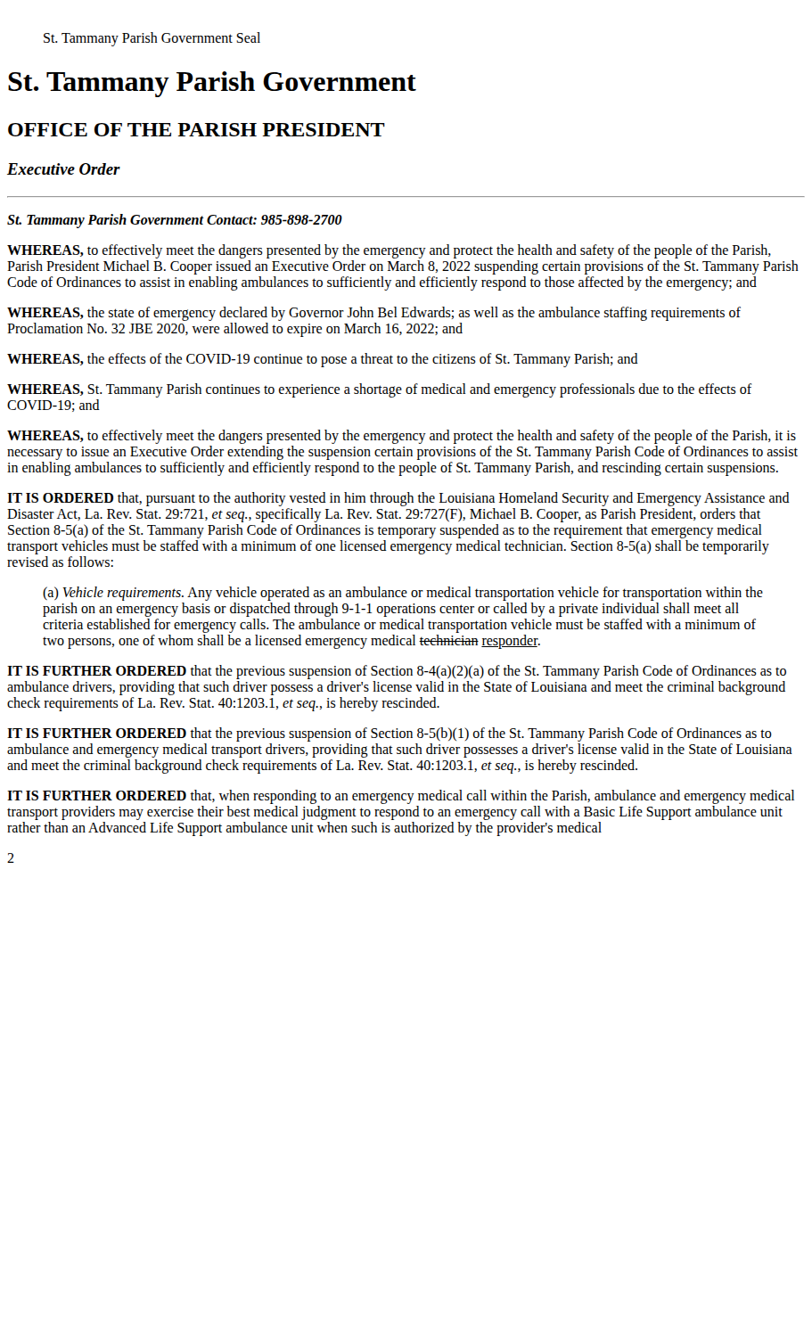St. Tammany Parish Government Seal
St. Tammany Parish Government
OFFICE OF THE PARISH PRESIDENT
Executive Order
St. Tammany Parish Government Contact: 985-898-2700
WHEREAS, to effectively meet the dangers presented by the emergency and protect the health and safety of the people of the Parish, Parish President Michael B. Cooper issued an Executive Order on March 8, 2022 suspending certain provisions of the St. Tammany Parish Code of Ordinances to assist in enabling ambulances to sufficiently and efficiently respond to those affected by the emergency; and
WHEREAS, the state of emergency declared by Governor John Bel Edwards; as well as the ambulance staffing requirements of Proclamation No. 32 JBE 2020, were allowed to expire on March 16, 2022; and
WHEREAS, the effects of the COVID-19 continue to pose a threat to the citizens of St. Tammany Parish; and
WHEREAS, St. Tammany Parish continues to experience a shortage of medical and emergency professionals due to the effects of COVID-19; and
WHEREAS, to effectively meet the dangers presented by the emergency and protect the health and safety of the people of the Parish, it is necessary to issue an Executive Order extending the suspension certain provisions of the St. Tammany Parish Code of Ordinances to assist in enabling ambulances to sufficiently and efficiently respond to the people of St. Tammany Parish, and rescinding certain suspensions.
IT IS ORDERED that, pursuant to the authority vested in him through the Louisiana Homeland Security and Emergency Assistance and Disaster Act, La. Rev. Stat. 29:721, et seq., specifically La. Rev. Stat. 29:727(F), Michael B. Cooper, as Parish President, orders that Section 8-5(a) of the St. Tammany Parish Code of Ordinances is temporary suspended as to the requirement that emergency medical transport vehicles must be staffed with a minimum of one licensed emergency medical technician. Section 8-5(a) shall be temporarily revised as follows:
(a) Vehicle requirements. Any vehicle operated as an ambulance or medical transportation vehicle for transportation within the parish on an emergency basis or dispatched through 9-1-1 operations center or called by a private individual shall meet all criteria established for emergency calls. The ambulance or medical transportation vehicle must be staffed with a minimum of two persons, one of whom shall be a licensed emergency medical technician responder.
IT IS FURTHER ORDERED that the previous suspension of Section 8-4(a)(2)(a) of the St. Tammany Parish Code of Ordinances as to ambulance drivers, providing that such driver possess a driver's license valid in the State of Louisiana and meet the criminal background check requirements of La. Rev. Stat. 40:1203.1, et seq., is hereby rescinded.
IT IS FURTHER ORDERED that the previous suspension of Section 8-5(b)(1) of the St. Tammany Parish Code of Ordinances as to ambulance and emergency medical transport drivers, providing that such driver possesses a driver's license valid in the State of Louisiana and meet the criminal background check requirements of La. Rev. Stat. 40:1203.1, et seq., is hereby rescinded.
IT IS FURTHER ORDERED that, when responding to an emergency medical call within the Parish, ambulance and emergency medical transport providers may exercise their best medical judgment to respond to an emergency call with a Basic Life Support ambulance unit rather than an Advanced Life Support ambulance unit when such is authorized by the provider's medical
2